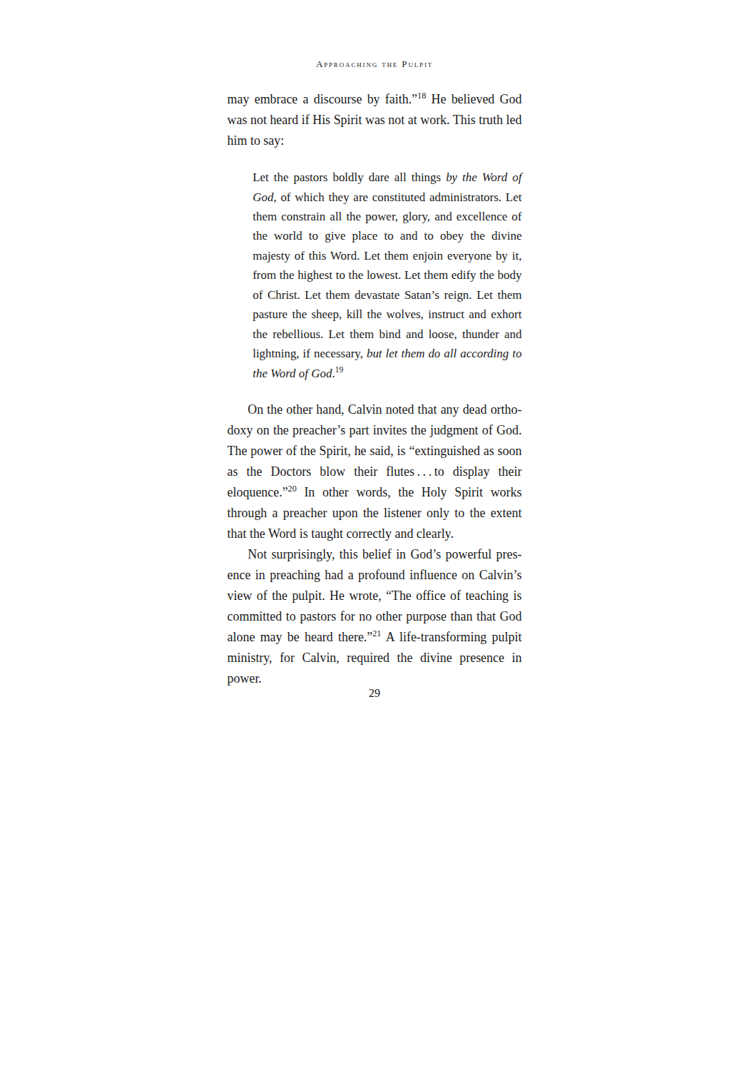Approaching the Pulpit
may embrace a discourse by faith.”18 He believed God was not heard if His Spirit was not at work. This truth led him to say:
Let the pastors boldly dare all things by the Word of God, of which they are constituted administrators. Let them constrain all the power, glory, and excellence of the world to give place to and to obey the divine majesty of this Word. Let them enjoin everyone by it, from the highest to the lowest. Let them edify the body of Christ. Let them devastate Satan’s reign. Let them pasture the sheep, kill the wolves, instruct and exhort the rebellious. Let them bind and loose, thunder and lightning, if necessary, but let them do all according to the Word of God.19
On the other hand, Calvin noted that any dead orthodoxy on the preacher’s part invites the judgment of God. The power of the Spirit, he said, is “extinguished as soon as the Doctors blow their flutes . . . to display their eloquence.”20 In other words, the Holy Spirit works through a preacher upon the listener only to the extent that the Word is taught correctly and clearly.
Not surprisingly, this belief in God’s powerful presence in preaching had a profound influence on Calvin’s view of the pulpit. He wrote, “The office of teaching is committed to pastors for no other purpose than that God alone may be heard there.”21 A life-transforming pulpit ministry, for Calvin, required the divine presence in power.
29